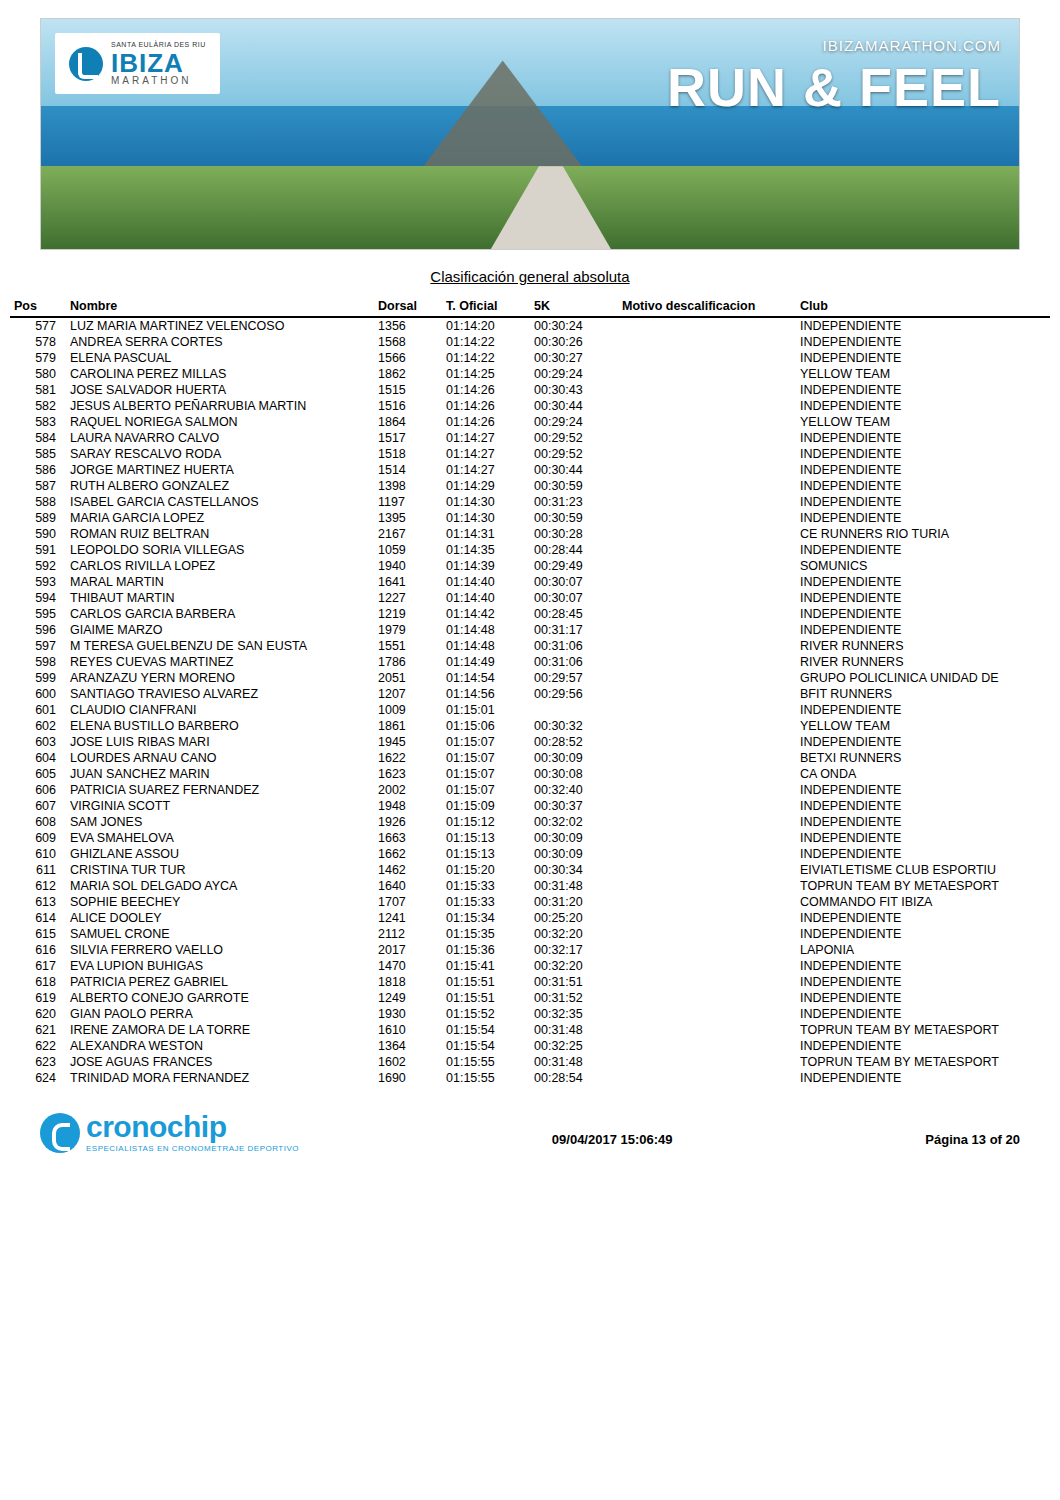SANTA EULÀRIA DES RIU IBIZA MARATHON
IBIZAMARATHON.COM
RUN & FEEL
Clasificación general absoluta
| Pos | Nombre | Dorsal | T. Oficial | 5K | Motivo descalificacion | Club |
| --- | --- | --- | --- | --- | --- | --- |
| 577 | LUZ MARIA MARTINEZ VELENCOSO | 1356 | 01:14:20 | 00:30:24 | | INDEPENDIENTE |
| 578 | ANDREA SERRA CORTES | 1568 | 01:14:22 | 00:30:26 | | INDEPENDIENTE |
| 579 | ELENA PASCUAL | 1566 | 01:14:22 | 00:30:27 | | INDEPENDIENTE |
| 580 | CAROLINA PEREZ MILLAS | 1862 | 01:14:25 | 00:29:24 | | YELLOW TEAM |
| 581 | JOSE SALVADOR HUERTA | 1515 | 01:14:26 | 00:30:43 | | INDEPENDIENTE |
| 582 | JESUS ALBERTO PEÑARRUBIA MARTIN | 1516 | 01:14:26 | 00:30:44 | | INDEPENDIENTE |
| 583 | RAQUEL NORIEGA SALMON | 1864 | 01:14:26 | 00:29:24 | | YELLOW TEAM |
| 584 | LAURA NAVARRO CALVO | 1517 | 01:14:27 | 00:29:52 | | INDEPENDIENTE |
| 585 | SARAY RESCALVO RODA | 1518 | 01:14:27 | 00:29:52 | | INDEPENDIENTE |
| 586 | JORGE MARTINEZ HUERTA | 1514 | 01:14:27 | 00:30:44 | | INDEPENDIENTE |
| 587 | RUTH ALBERO GONZALEZ | 1398 | 01:14:29 | 00:30:59 | | INDEPENDIENTE |
| 588 | ISABEL GARCIA CASTELLANOS | 1197 | 01:14:30 | 00:31:23 | | INDEPENDIENTE |
| 589 | MARIA GARCIA LOPEZ | 1395 | 01:14:30 | 00:30:59 | | INDEPENDIENTE |
| 590 | ROMAN RUIZ BELTRAN | 2167 | 01:14:31 | 00:30:28 | | CE RUNNERS RIO TURIA |
| 591 | LEOPOLDO SORIA VILLEGAS | 1059 | 01:14:35 | 00:28:44 | | INDEPENDIENTE |
| 592 | CARLOS RIVILLA LOPEZ | 1940 | 01:14:39 | 00:29:49 | | SOMUNICS |
| 593 | MARAL MARTIN | 1641 | 01:14:40 | 00:30:07 | | INDEPENDIENTE |
| 594 | THIBAUT MARTIN | 1227 | 01:14:40 | 00:30:07 | | INDEPENDIENTE |
| 595 | CARLOS GARCIA BARBERA | 1219 | 01:14:42 | 00:28:45 | | INDEPENDIENTE |
| 596 | GIAIME MARZO | 1979 | 01:14:48 | 00:31:17 | | INDEPENDIENTE |
| 597 | M TERESA GUELBENZU DE SAN EUSTA | 1551 | 01:14:48 | 00:31:06 | | RIVER RUNNERS |
| 598 | REYES CUEVAS MARTINEZ | 1786 | 01:14:49 | 00:31:06 | | RIVER RUNNERS |
| 599 | ARANZAZU YERN MORENO | 2051 | 01:14:54 | 00:29:57 | | GRUPO POLICLINICA UNIDAD DE |
| 600 | SANTIAGO TRAVIESO ALVAREZ | 1207 | 01:14:56 | 00:29:56 | | BFIT RUNNERS |
| 601 | CLAUDIO CIANFRANI | 1009 | 01:15:01 | | | INDEPENDIENTE |
| 602 | ELENA BUSTILLO BARBERO | 1861 | 01:15:06 | 00:30:32 | | YELLOW TEAM |
| 603 | JOSE LUIS RIBAS MARI | 1945 | 01:15:07 | 00:28:52 | | INDEPENDIENTE |
| 604 | LOURDES ARNAU CANO | 1622 | 01:15:07 | 00:30:09 | | BETXI RUNNERS |
| 605 | JUAN SANCHEZ MARIN | 1623 | 01:15:07 | 00:30:08 | | CA ONDA |
| 606 | PATRICIA SUAREZ FERNANDEZ | 2002 | 01:15:07 | 00:32:40 | | INDEPENDIENTE |
| 607 | VIRGINIA SCOTT | 1948 | 01:15:09 | 00:30:37 | | INDEPENDIENTE |
| 608 | SAM JONES | 1926 | 01:15:12 | 00:32:02 | | INDEPENDIENTE |
| 609 | EVA SMAHELOVA | 1663 | 01:15:13 | 00:30:09 | | INDEPENDIENTE |
| 610 | GHIZLANE ASSOU | 1662 | 01:15:13 | 00:30:09 | | INDEPENDIENTE |
| 611 | CRISTINA TUR TUR | 1462 | 01:15:20 | 00:30:34 | | EIVIATLETISME CLUB ESPORTIU |
| 612 | MARIA SOL DELGADO AYCA | 1640 | 01:15:33 | 00:31:48 | | TOPRUN TEAM BY METAESPORT |
| 613 | SOPHIE BEECHEY | 1707 | 01:15:33 | 00:31:20 | | COMMANDO FIT IBIZA |
| 614 | ALICE DOOLEY | 1241 | 01:15:34 | 00:25:20 | | INDEPENDIENTE |
| 615 | SAMUEL CRONE | 2112 | 01:15:35 | 00:32:20 | | INDEPENDIENTE |
| 616 | SILVIA FERRERO VAELLO | 2017 | 01:15:36 | 00:32:17 | | LAPONIA |
| 617 | EVA LUPION BUHIGAS | 1470 | 01:15:41 | 00:32:20 | | INDEPENDIENTE |
| 618 | PATRICIA PEREZ GABRIEL | 1818 | 01:15:51 | 00:31:51 | | INDEPENDIENTE |
| 619 | ALBERTO CONEJO GARROTE | 1249 | 01:15:51 | 00:31:52 | | INDEPENDIENTE |
| 620 | GIAN PAOLO PERRA | 1930 | 01:15:52 | 00:32:35 | | INDEPENDIENTE |
| 621 | IRENE ZAMORA DE LA TORRE | 1610 | 01:15:54 | 00:31:48 | | TOPRUN TEAM BY METAESPORT |
| 622 | ALEXANDRA WESTON | 1364 | 01:15:54 | 00:32:25 | | INDEPENDIENTE |
| 623 | JOSE AGUAS FRANCES | 1602 | 01:15:55 | 00:31:48 | | TOPRUN TEAM BY METAESPORT |
| 624 | TRINIDAD MORA FERNANDEZ | 1690 | 01:15:55 | 00:28:54 | | INDEPENDIENTE |
cronochip
ESPECIALISTAS EN CRONOMETRAJE DEPORTIVO
09/04/2017 15:06:49
Página 13 of 20